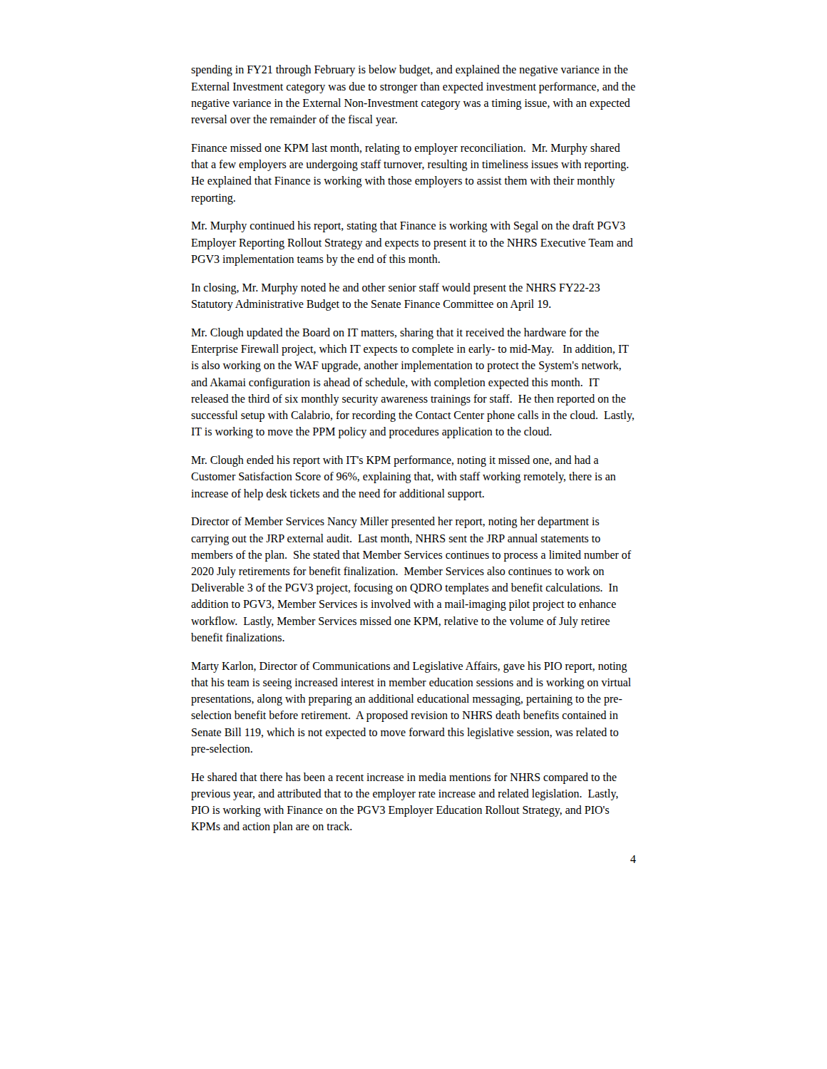spending in FY21 through February is below budget, and explained the negative variance in the External Investment category was due to stronger than expected investment performance, and the negative variance in the External Non-Investment category was a timing issue, with an expected reversal over the remainder of the fiscal year.
Finance missed one KPM last month, relating to employer reconciliation. Mr. Murphy shared that a few employers are undergoing staff turnover, resulting in timeliness issues with reporting. He explained that Finance is working with those employers to assist them with their monthly reporting.
Mr. Murphy continued his report, stating that Finance is working with Segal on the draft PGV3 Employer Reporting Rollout Strategy and expects to present it to the NHRS Executive Team and PGV3 implementation teams by the end of this month.
In closing, Mr. Murphy noted he and other senior staff would present the NHRS FY22-23 Statutory Administrative Budget to the Senate Finance Committee on April 19.
Mr. Clough updated the Board on IT matters, sharing that it received the hardware for the Enterprise Firewall project, which IT expects to complete in early- to mid-May. In addition, IT is also working on the WAF upgrade, another implementation to protect the System's network, and Akamai configuration is ahead of schedule, with completion expected this month. IT released the third of six monthly security awareness trainings for staff. He then reported on the successful setup with Calabrio, for recording the Contact Center phone calls in the cloud. Lastly, IT is working to move the PPM policy and procedures application to the cloud.
Mr. Clough ended his report with IT's KPM performance, noting it missed one, and had a Customer Satisfaction Score of 96%, explaining that, with staff working remotely, there is an increase of help desk tickets and the need for additional support.
Director of Member Services Nancy Miller presented her report, noting her department is carrying out the JRP external audit. Last month, NHRS sent the JRP annual statements to members of the plan. She stated that Member Services continues to process a limited number of 2020 July retirements for benefit finalization. Member Services also continues to work on Deliverable 3 of the PGV3 project, focusing on QDRO templates and benefit calculations. In addition to PGV3, Member Services is involved with a mail-imaging pilot project to enhance workflow. Lastly, Member Services missed one KPM, relative to the volume of July retiree benefit finalizations.
Marty Karlon, Director of Communications and Legislative Affairs, gave his PIO report, noting that his team is seeing increased interest in member education sessions and is working on virtual presentations, along with preparing an additional educational messaging, pertaining to the pre-selection benefit before retirement. A proposed revision to NHRS death benefits contained in Senate Bill 119, which is not expected to move forward this legislative session, was related to pre-selection.
He shared that there has been a recent increase in media mentions for NHRS compared to the previous year, and attributed that to the employer rate increase and related legislation. Lastly, PIO is working with Finance on the PGV3 Employer Education Rollout Strategy, and PIO's KPMs and action plan are on track.
4